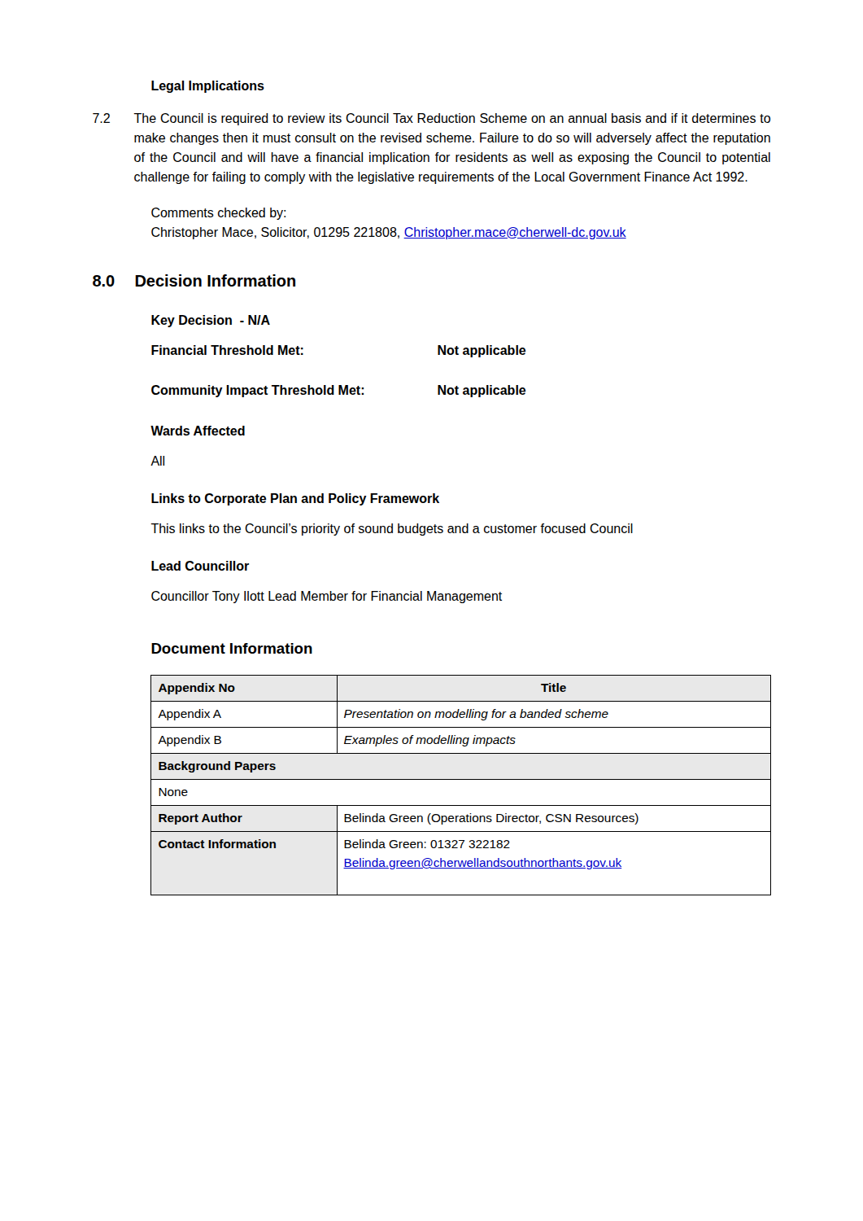Legal Implications
7.2
The Council is required to review its Council Tax Reduction Scheme on an annual basis and if it determines to make changes then it must consult on the revised scheme. Failure to do so will adversely affect the reputation of the Council and will have a financial implication for residents as well as exposing the Council to potential challenge for failing to comply with the legislative requirements of the Local Government Finance Act 1992.
Comments checked by:
Christopher Mace, Solicitor, 01295 221808, Christopher.mace@cherwell-dc.gov.uk
8.0 Decision Information
Key Decision - N/A
Financial Threshold Met:
Not applicable
Community Impact Threshold Met:
Not applicable
Wards Affected
All
Links to Corporate Plan and Policy Framework
This links to the Council’s priority of sound budgets and a customer focused Council
Lead Councillor
Councillor Tony Ilott Lead Member for Financial Management
Document Information
| Appendix No | Title |
| --- | --- |
| Appendix A | Presentation on modelling for a banded scheme |
| Appendix B | Examples of modelling impacts |
| Background Papers |
| None |
| Report Author | Belinda Green (Operations Director, CSN Resources) |
| Contact Information | Belinda Green: 01327 322182 Belinda.green@cherwellandsouthnorthants.gov.uk |